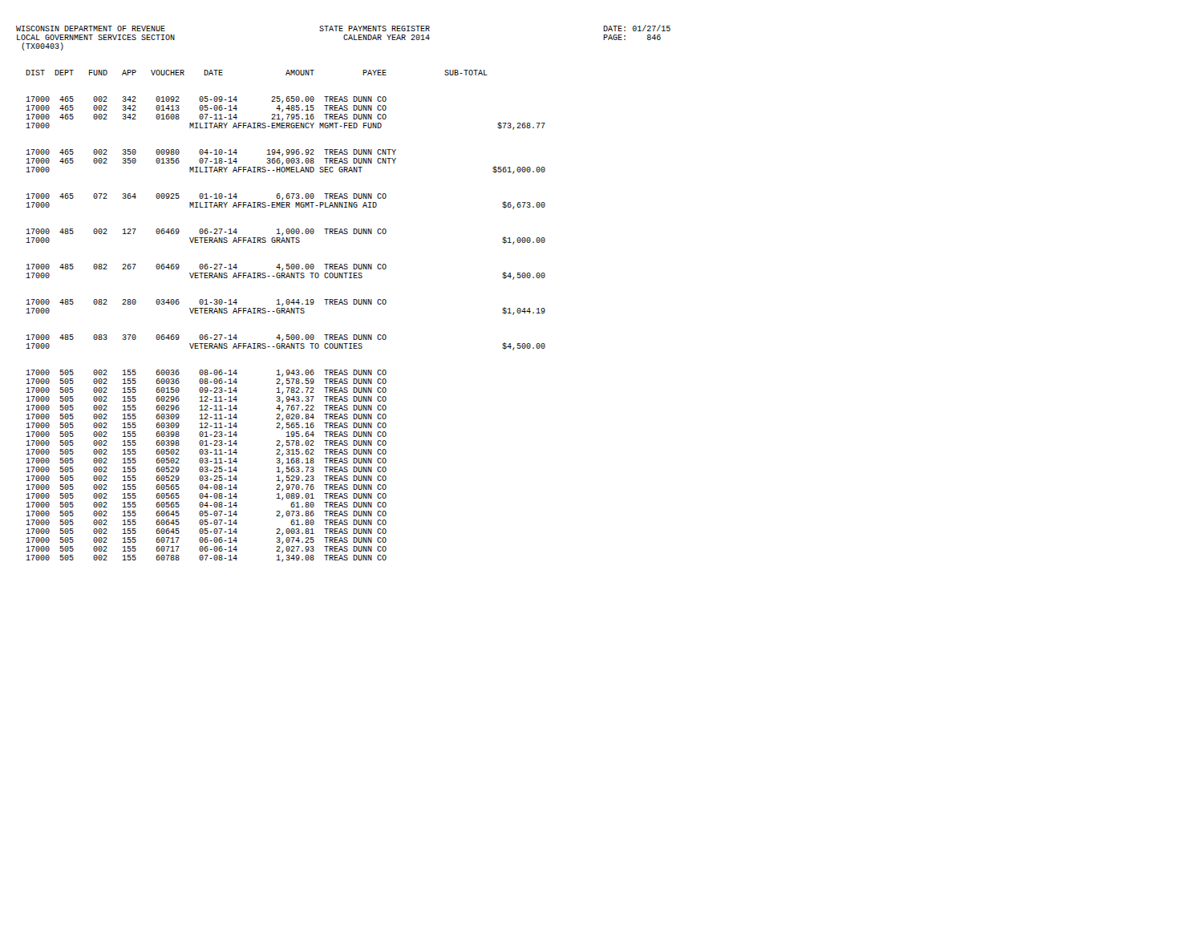WISCONSIN DEPARTMENT OF REVENUE STATE PAYMENTS REGISTER DATE: 01/27/15 LOCAL GOVERNMENT SERVICES SECTION CALENDAR YEAR 2014 PAGE: 846 (TX00403) DIST DEPT FUND APP VOUCHER DATE AMOUNT PAYEE SUB-TOTAL 17000 465 002 342 01092 05-09-14 25,650.00 TREAS DUNN CO 17000 465 002 342 01413 05-06-14 4,485.15 TREAS DUNN CO 17000 465 002 342 01608 07-11-14 21,795.16 TREAS DUNN CO 17000 MILITARY AFFAIRS-EMERGENCY MGMT-FED FUND $73,268.77 17000 465 002 350 00980 04-10-14 194,996.92 TREAS DUNN CNTY 17000 465 002 350 01356 07-18-14 366,003.08 TREAS DUNN CNTY 17000 MILITARY AFFAIRS--HOMELAND SEC GRANT $561,000.00 17000 465 072 364 00925 01-10-14 6,673.00 TREAS DUNN CO 17000 MILITARY AFFAIRS-EMER MGMT-PLANNING AID $6,673.00 17000 485 002 127 06469 06-27-14 1,000.00 TREAS DUNN CO 17000 VETERANS AFFAIRS GRANTS $1,000.00 17000 485 082 267 06469 06-27-14 4,500.00 TREAS DUNN CO 17000 VETERANS AFFAIRS--GRANTS TO COUNTIES $4,500.00 17000 485 082 280 03406 01-30-14 1,044.19 TREAS DUNN CO 17000 VETERANS AFFAIRS--GRANTS $1,044.19 17000 485 083 370 06469 06-27-14 4,500.00 TREAS DUNN CO 17000 VETERANS AFFAIRS--GRANTS TO COUNTIES $4,500.00 17000 505 002 155 60036 08-06-14 1,943.06 TREAS DUNN CO 17000 505 002 155 60036 08-06-14 2,578.59 TREAS DUNN CO 17000 505 002 155 60150 09-23-14 1,782.72 TREAS DUNN CO 17000 505 002 155 60296 12-11-14 3,943.37 TREAS DUNN CO 17000 505 002 155 60296 12-11-14 4,767.22 TREAS DUNN CO 17000 505 002 155 60309 12-11-14 2,020.84 TREAS DUNN CO 17000 505 002 155 60309 12-11-14 2,565.16 TREAS DUNN CO 17000 505 002 155 60398 01-23-14 195.64 TREAS DUNN CO 17000 505 002 155 60398 01-23-14 2,578.02 TREAS DUNN CO 17000 505 002 155 60502 03-11-14 2,315.62 TREAS DUNN CO 17000 505 002 155 60502 03-11-14 3,168.18 TREAS DUNN CO 17000 505 002 155 60529 03-25-14 1,563.73 TREAS DUNN CO 17000 505 002 155 60529 03-25-14 1,529.23 TREAS DUNN CO 17000 505 002 155 60565 04-08-14 2,970.76 TREAS DUNN CO 17000 505 002 155 60565 04-08-14 1,089.01 TREAS DUNN CO 17000 505 002 155 60565 04-08-14 61.80 TREAS DUNN CO 17000 505 002 155 60645 05-07-14 2,073.86 TREAS DUNN CO 17000 505 002 155 60645 05-07-14 61.80 TREAS DUNN CO 17000 505 002 155 60645 05-07-14 2,003.81 TREAS DUNN CO 17000 505 002 155 60717 06-06-14 3,074.25 TREAS DUNN CO 17000 505 002 155 60717 06-06-14 2,027.93 TREAS DUNN CO 17000 505 002 155 60788 07-08-14 1,349.08 TREAS DUNN CO